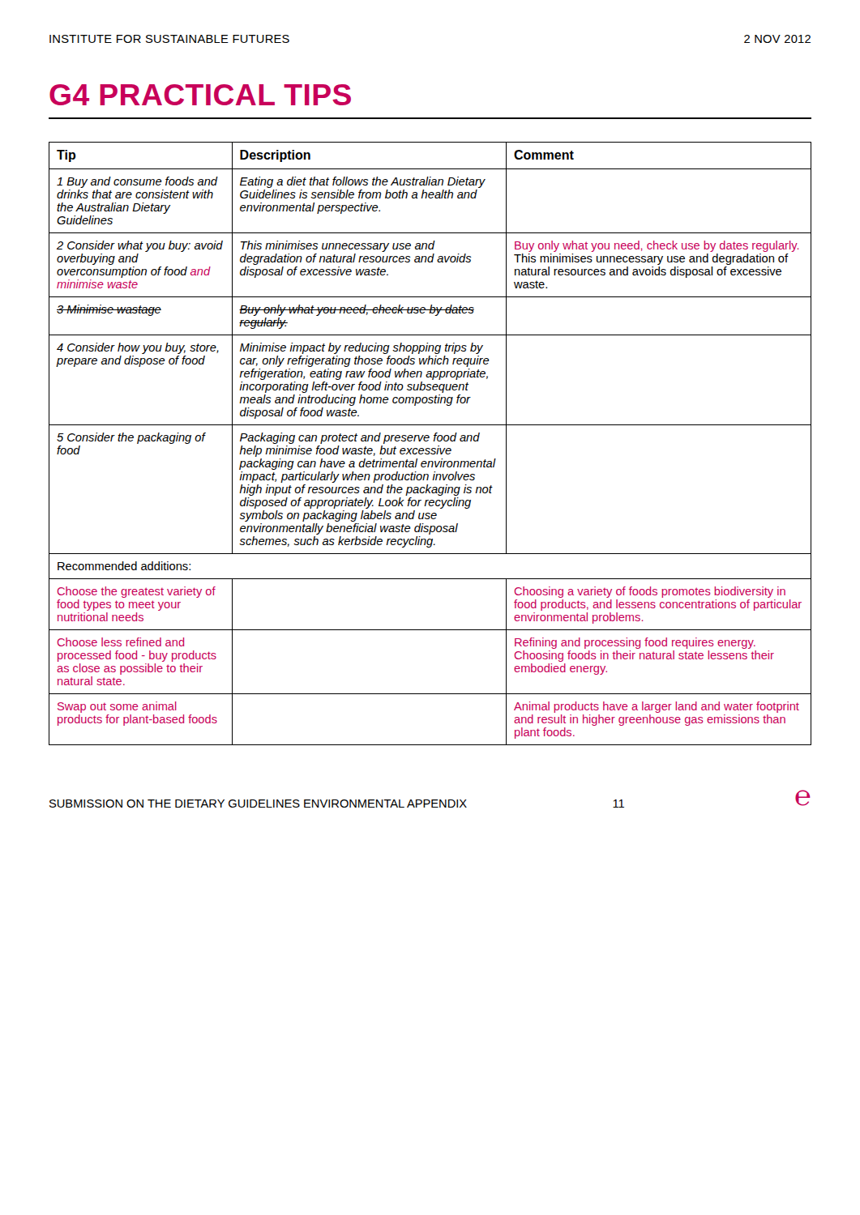INSTITUTE FOR SUSTAINABLE FUTURES 2 NOV 2012
G4 PRACTICAL TIPS
| Tip | Description | Comment |
| --- | --- | --- |
| 1 Buy and consume foods and drinks that are consistent with the Australian Dietary Guidelines | Eating a diet that follows the Australian Dietary Guidelines is sensible from both a health and environmental perspective. | |
| 2 Consider what you buy: avoid overbuying and overconsumption of food and minimise waste | This minimises unnecessary use and degradation of natural resources and avoids disposal of excessive waste. | Buy only what you need, check use by dates regularly. This minimises unnecessary use and degradation of natural resources and avoids disposal of excessive waste. |
| 3 Minimise wastage | Buy only what you need, check use by dates regularly. | |
| 4 Consider how you buy, store, prepare and dispose of food | Minimise impact by reducing shopping trips by car, only refrigerating those foods which require refrigeration, eating raw food when appropriate, incorporating left-over food into subsequent meals and introducing home composting for disposal of food waste. | |
| 5 Consider the packaging of food | Packaging can protect and preserve food and help minimise food waste, but excessive packaging can have a detrimental environmental impact, particularly when production involves high input of resources and the packaging is not disposed of appropriately. Look for recycling symbols on packaging labels and use environmentally beneficial waste disposal schemes, such as kerbside recycling. | |
| Recommended additions: |
| Choose the greatest variety of food types to meet your nutritional needs | | Choosing a variety of foods promotes biodiversity in food products, and lessens concentrations of particular environmental problems. |
| Choose less refined and processed food - buy products as close as possible to their natural state. | | Refining and processing food requires energy. Choosing foods in their natural state lessens their embodied energy. |
| Swap out some animal products for plant-based foods | | Animal products have a larger land and water footprint and result in higher greenhouse gas emissions than plant foods. |
SUBMISSION ON THE DIETARY GUIDELINES ENVIRONMENTAL APPENDIX 11 ℮